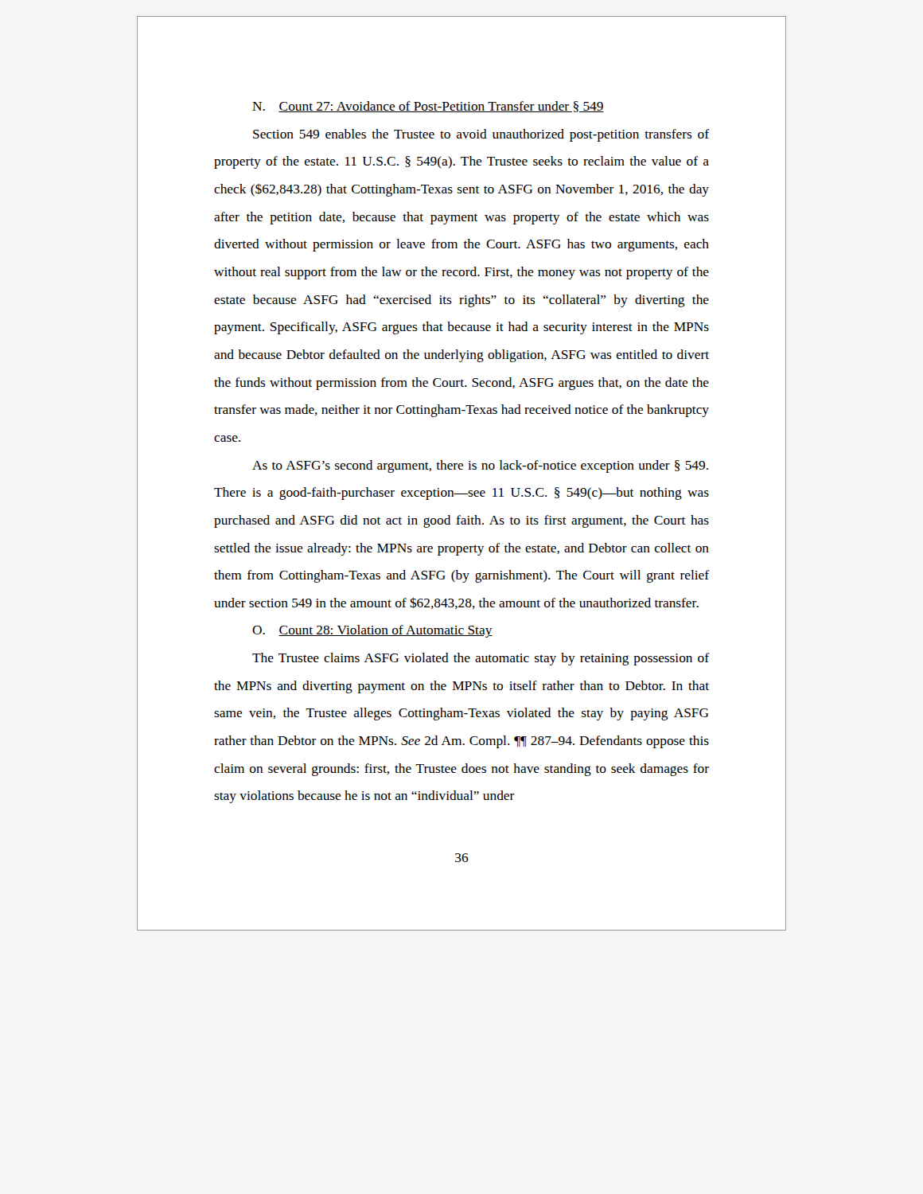N. Count 27: Avoidance of Post-Petition Transfer under § 549
Section 549 enables the Trustee to avoid unauthorized post-petition transfers of property of the estate. 11 U.S.C. § 549(a). The Trustee seeks to reclaim the value of a check ($62,843.28) that Cottingham-Texas sent to ASFG on November 1, 2016, the day after the petition date, because that payment was property of the estate which was diverted without permission or leave from the Court. ASFG has two arguments, each without real support from the law or the record. First, the money was not property of the estate because ASFG had “exercised its rights” to its “collateral” by diverting the payment. Specifically, ASFG argues that because it had a security interest in the MPNs and because Debtor defaulted on the underlying obligation, ASFG was entitled to divert the funds without permission from the Court. Second, ASFG argues that, on the date the transfer was made, neither it nor Cottingham-Texas had received notice of the bankruptcy case.
As to ASFG’s second argument, there is no lack-of-notice exception under § 549. There is a good-faith-purchaser exception—see 11 U.S.C. § 549(c)—but nothing was purchased and ASFG did not act in good faith. As to its first argument, the Court has settled the issue already: the MPNs are property of the estate, and Debtor can collect on them from Cottingham-Texas and ASFG (by garnishment). The Court will grant relief under section 549 in the amount of $62,843,28, the amount of the unauthorized transfer.
O. Count 28: Violation of Automatic Stay
The Trustee claims ASFG violated the automatic stay by retaining possession of the MPNs and diverting payment on the MPNs to itself rather than to Debtor. In that same vein, the Trustee alleges Cottingham-Texas violated the stay by paying ASFG rather than Debtor on the MPNs. See 2d Am. Compl. ¶¶ 287–94. Defendants oppose this claim on several grounds: first, the Trustee does not have standing to seek damages for stay violations because he is not an “individual” under
36